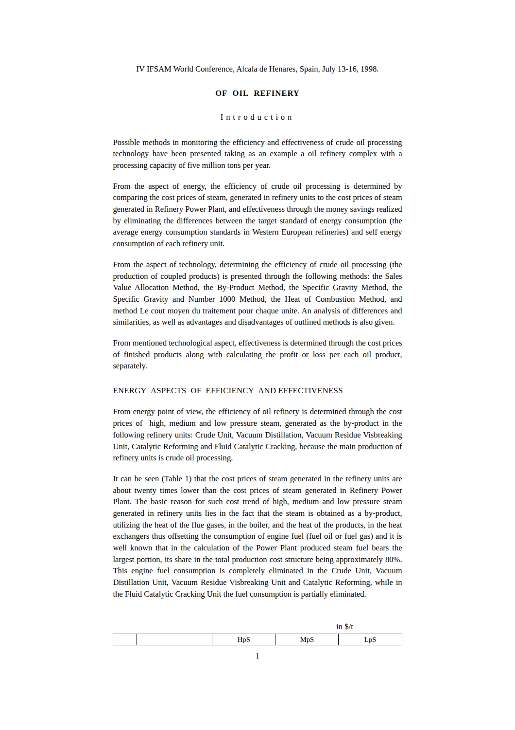IV IFSAM World Conference, Alcala de Henares, Spain, July 13-16, 1998.
OF OIL REFINERY
Introduction
Possible methods in monitoring the efficiency and effectiveness of crude oil processing technology have been presented taking as an example a oil refinery complex with a processing capacity of five million tons per year.
From the aspect of energy, the efficiency of crude oil processing is determined by comparing the cost prices of steam, generated in refinery units to the cost prices of steam generated in Refinery Power Plant, and effectiveness through the money savings realized by eliminating the differences between the target standard of energy consumption (the average energy consumption standards in Western European refineries) and self energy consumption of each refinery unit.
From the aspect of technology, determining the efficiency of crude oil processing (the production of coupled products) is presented through the following methods: the Sales Value Allocation Method, the By-Product Method, the Specific Gravity Method, the Specific Gravity and Number 1000 Method, the Heat of Combustion Method, and method Le cout moyen du traitement pour chaque unite. An analysis of differences and similarities, as well as advantages and disadvantages of outlined methods is also given.
From mentioned technological aspect, effectiveness is determined through the cost prices of finished products along with calculating the profit or loss per each oil product, separately.
ENERGY ASPECTS OF EFFICIENCY AND EFFECTIVENESS
From energy point of view, the efficiency of oil refinery is determined through the cost prices of high, medium and low pressure steam, generated as the by-product in the following refinery units: Crude Unit, Vacuum Distillation, Vacuum Residue Visbreaking Unit, Catalytic Reforming and Fluid Catalytic Cracking, because the main production of refinery units is crude oil processing.
It can be seen (Table 1) that the cost prices of steam generated in the refinery units are about twenty times lower than the cost prices of steam generated in Refinery Power Plant. The basic reason for such cost trend of high, medium and low pressure steam generated in refinery units lies in the fact that the steam is obtained as a by-product, utilizing the heat of the flue gases, in the boiler, and the heat of the products, in the heat exchangers thus offsetting the consumption of engine fuel (fuel oil or fuel gas) and it is well known that in the calculation of the Power Plant produced steam fuel bears the largest portion, its share in the total production cost structure being approximately 80%. This engine fuel consumption is completely eliminated in the Crude Unit, Vacuum Distillation Unit, Vacuum Residue Visbreaking Unit and Catalytic Reforming, while in the Fluid Catalytic Cracking Unit the fuel consumption is partially eliminated.
in $/t
| | | HpS | MpS | LpS |
1